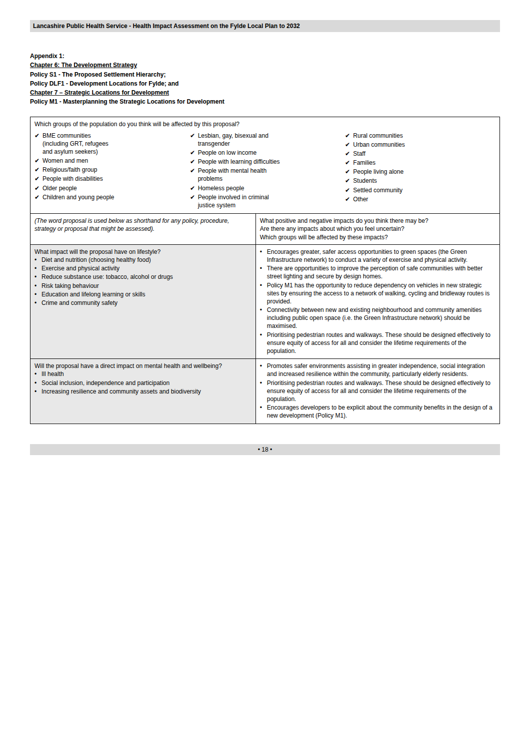Lancashire Public Health Service - Health Impact Assessment on the Fylde Local Plan to 2032
Appendix 1:
Chapter 6: The Development Strategy
Policy S1 - The Proposed Settlement Hierarchy;
Policy DLF1 - Development Locations for Fylde; and
Chapter 7 – Strategic Locations for Development
Policy M1 - Masterplanning the Strategic Locations for Development
| Which groups of the population do you think will be affected by this proposal? BME communities (including GRT, refugees and asylum seekers) Women and men Religious/faith group People with disabilities Older people Children and young people Lesbian, gay, bisexual and transgender People on low income People with learning difficulties People with mental health problems Homeless people People involved in criminal justice system Rural communities Urban communities Staff Families People living alone Students Settled community Other |
| (The word proposal is used below as shorthand for any policy, procedure, strategy or proposal that might be assessed). | What positive and negative impacts do you think there may be? Are there any impacts about which you feel uncertain? Which groups will be affected by these impacts? |
| What impact will the proposal have on lifestyle? Diet and nutrition (choosing healthy food) Exercise and physical activity Reduce substance use: tobacco, alcohol or drugs Risk taking behaviour Education and lifelong learning or skills Crime and community safety | Encourages greater, safer access opportunities to green spaces (the Green Infrastructure network) to conduct a variety of exercise and physical activity. There are opportunities to improve the perception of safe communities with better street lighting and secure by design homes. Policy M1 has the opportunity to reduce dependency on vehicles in new strategic sites by ensuring the access to a network of walking, cycling and bridleway routes is provided. Connectivity between new and existing neighbourhood and community amenities including public open space (i.e. the Green Infrastructure network) should be maximised. Prioritising pedestrian routes and walkways. These should be designed effectively to ensure equity of access for all and consider the lifetime requirements of the population. |
| Will the proposal have a direct impact on mental health and wellbeing? Ill health Social inclusion, independence and participation Increasing resilience and community assets and biodiversity | Promotes safer environments assisting in greater independence, social integration and increased resilience within the community, particularly elderly residents. Prioritising pedestrian routes and walkways. These should be designed effectively to ensure equity of access for all and consider the lifetime requirements of the population. Encourages developers to be explicit about the community benefits in the design of a new development (Policy M1). |
• 18 •